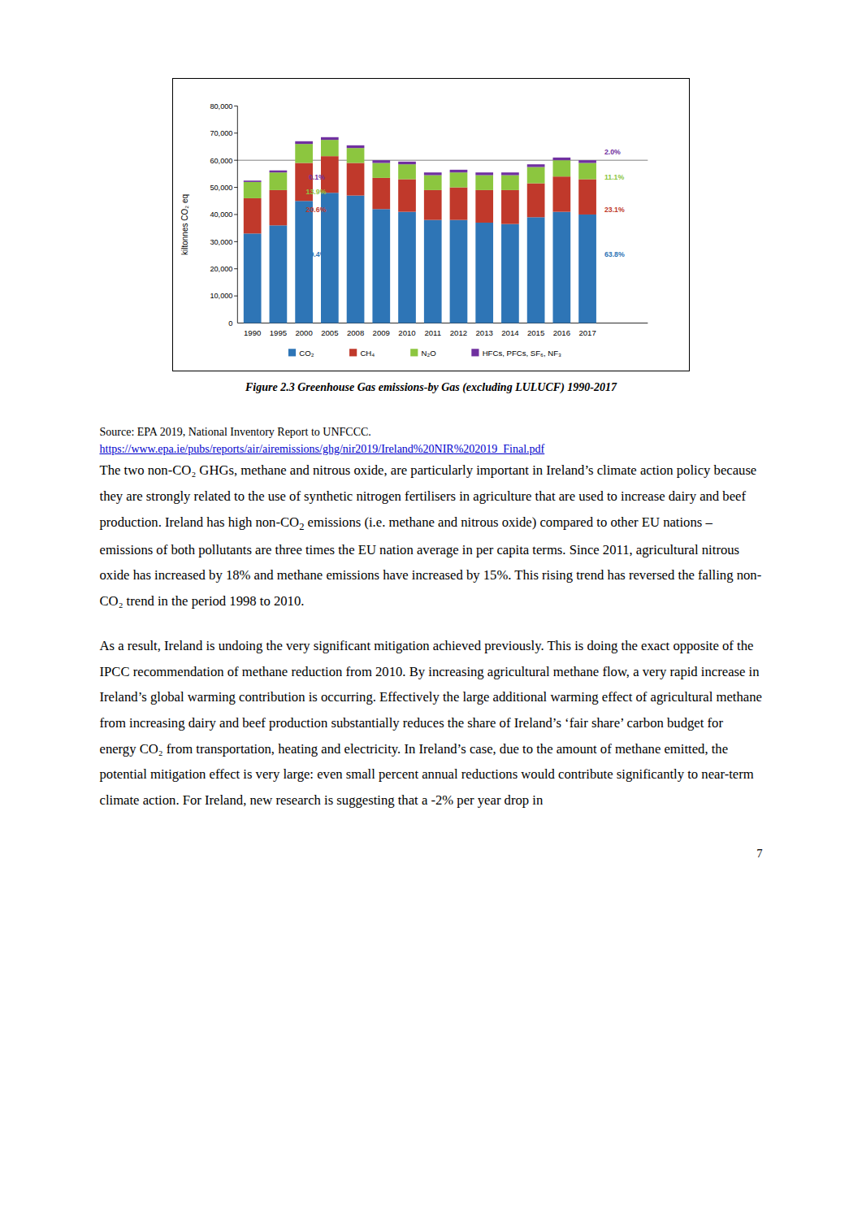kiltonnes CO₂ eq 80,000 70,000 60,000 50,000 40,000 30,000 20,000 10,000 0 0.1% 13.9% 20.6% 59.4% 2.0% 11.1% 23.1% 63.8% 1990 1995 2000 2005 2008 2009 2010 2011 2012 2013 2014 2015 2016 2017 CO₂ CH₄ N₂O HFCs, PFCs, SF₆, NF₃
Figure 2.3 Greenhouse Gas emissions-by Gas (excluding LULUCF) 1990-2017
Source: EPA 2019, National Inventory Report to UNFCCC.
https://www.epa.ie/pubs/reports/air/airemissions/ghg/nir2019/Ireland%20NIR%202019_Final.pdf
The two non-CO₂ GHGs, methane and nitrous oxide, are particularly important in Ireland’s climate action policy because they are strongly related to the use of synthetic nitrogen fertilisers in agriculture that are used to increase dairy and beef production. Ireland has high non-CO2 emissions (i.e. methane and nitrous oxide) compared to other EU nations – emissions of both pollutants are three times the EU nation average in per capita terms. Since 2011, agricultural nitrous oxide has increased by 18% and methane emissions have increased by 15%. This rising trend has reversed the falling non-CO₂ trend in the period 1998 to 2010.
As a result, Ireland is undoing the very significant mitigation achieved previously. This is doing the exact opposite of the IPCC recommendation of methane reduction from 2010. By increasing agricultural methane flow, a very rapid increase in Ireland’s global warming contribution is occurring. Effectively the large additional warming effect of agricultural methane from increasing dairy and beef production substantially reduces the share of Ireland’s ‘fair share’ carbon budget for energy CO₂ from transportation, heating and electricity. In Ireland’s case, due to the amount of methane emitted, the potential mitigation effect is very large: even small percent annual reductions would contribute significantly to near-term climate action. For Ireland, new research is suggesting that a -2% per year drop in
7